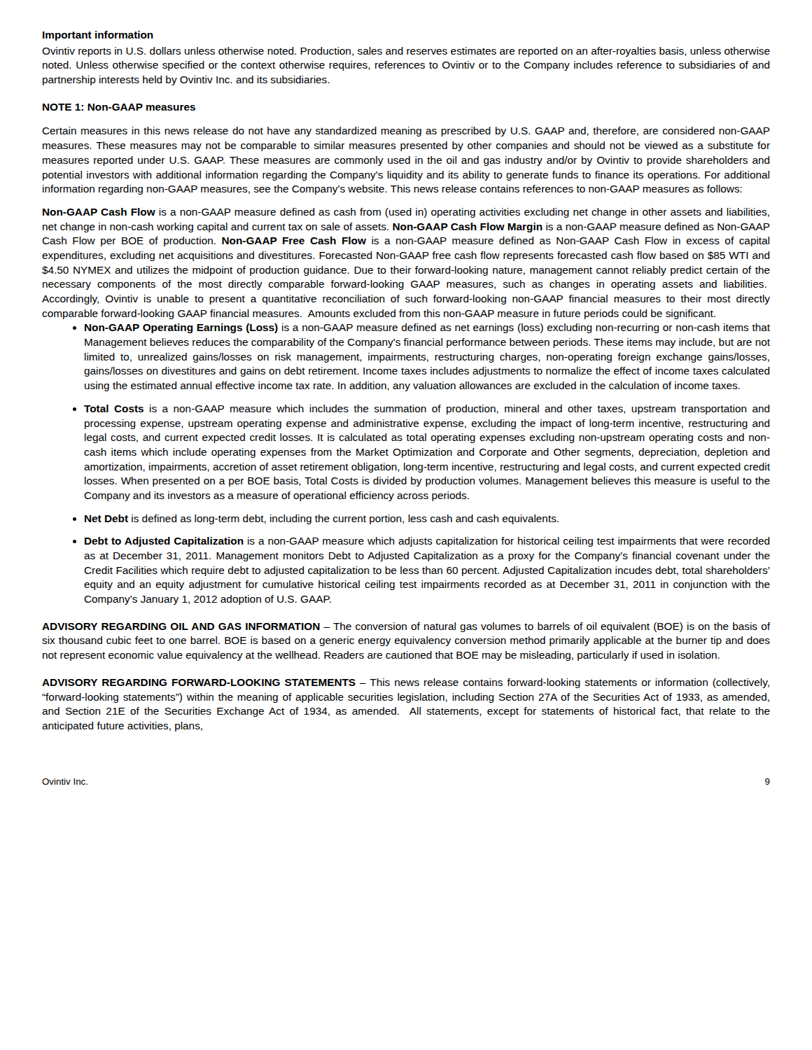Important information
Ovintiv reports in U.S. dollars unless otherwise noted. Production, sales and reserves estimates are reported on an after-royalties basis, unless otherwise noted. Unless otherwise specified or the context otherwise requires, references to Ovintiv or to the Company includes reference to subsidiaries of and partnership interests held by Ovintiv Inc. and its subsidiaries.
NOTE 1: Non-GAAP measures
Certain measures in this news release do not have any standardized meaning as prescribed by U.S. GAAP and, therefore, are considered non-GAAP measures. These measures may not be comparable to similar measures presented by other companies and should not be viewed as a substitute for measures reported under U.S. GAAP. These measures are commonly used in the oil and gas industry and/or by Ovintiv to provide shareholders and potential investors with additional information regarding the Company’s liquidity and its ability to generate funds to finance its operations. For additional information regarding non-GAAP measures, see the Company’s website. This news release contains references to non-GAAP measures as follows:
Non-GAAP Cash Flow is a non-GAAP measure defined as cash from (used in) operating activities excluding net change in other assets and liabilities, net change in non-cash working capital and current tax on sale of assets. Non-GAAP Cash Flow Margin is a non-GAAP measure defined as Non-GAAP Cash Flow per BOE of production. Non-GAAP Free Cash Flow is a non-GAAP measure defined as Non-GAAP Cash Flow in excess of capital expenditures, excluding net acquisitions and divestitures. Forecasted Non-GAAP free cash flow represents forecasted cash flow based on $85 WTI and $4.50 NYMEX and utilizes the midpoint of production guidance. Due to their forward-looking nature, management cannot reliably predict certain of the necessary components of the most directly comparable forward-looking GAAP measures, such as changes in operating assets and liabilities. Accordingly, Ovintiv is unable to present a quantitative reconciliation of such forward-looking non-GAAP financial measures to their most directly comparable forward-looking GAAP financial measures. Amounts excluded from this non-GAAP measure in future periods could be significant.
Non-GAAP Operating Earnings (Loss) is a non-GAAP measure defined as net earnings (loss) excluding non-recurring or non-cash items that Management believes reduces the comparability of the Company's financial performance between periods. These items may include, but are not limited to, unrealized gains/losses on risk management, impairments, restructuring charges, non-operating foreign exchange gains/losses, gains/losses on divestitures and gains on debt retirement. Income taxes includes adjustments to normalize the effect of income taxes calculated using the estimated annual effective income tax rate. In addition, any valuation allowances are excluded in the calculation of income taxes.
Total Costs is a non-GAAP measure which includes the summation of production, mineral and other taxes, upstream transportation and processing expense, upstream operating expense and administrative expense, excluding the impact of long-term incentive, restructuring and legal costs, and current expected credit losses. It is calculated as total operating expenses excluding non-upstream operating costs and non-cash items which include operating expenses from the Market Optimization and Corporate and Other segments, depreciation, depletion and amortization, impairments, accretion of asset retirement obligation, long-term incentive, restructuring and legal costs, and current expected credit losses. When presented on a per BOE basis, Total Costs is divided by production volumes. Management believes this measure is useful to the Company and its investors as a measure of operational efficiency across periods.
Net Debt is defined as long-term debt, including the current portion, less cash and cash equivalents.
Debt to Adjusted Capitalization is a non-GAAP measure which adjusts capitalization for historical ceiling test impairments that were recorded as at December 31, 2011. Management monitors Debt to Adjusted Capitalization as a proxy for the Company’s financial covenant under the Credit Facilities which require debt to adjusted capitalization to be less than 60 percent. Adjusted Capitalization incudes debt, total shareholders’ equity and an equity adjustment for cumulative historical ceiling test impairments recorded as at December 31, 2011 in conjunction with the Company’s January 1, 2012 adoption of U.S. GAAP.
ADVISORY REGARDING OIL AND GAS INFORMATION – The conversion of natural gas volumes to barrels of oil equivalent (BOE) is on the basis of six thousand cubic feet to one barrel. BOE is based on a generic energy equivalency conversion method primarily applicable at the burner tip and does not represent economic value equivalency at the wellhead. Readers are cautioned that BOE may be misleading, particularly if used in isolation.
ADVISORY REGARDING FORWARD-LOOKING STATEMENTS – This news release contains forward-looking statements or information (collectively, “forward-looking statements”) within the meaning of applicable securities legislation, including Section 27A of the Securities Act of 1933, as amended, and Section 21E of the Securities Exchange Act of 1934, as amended. All statements, except for statements of historical fact, that relate to the anticipated future activities, plans,
Ovintiv Inc.
9